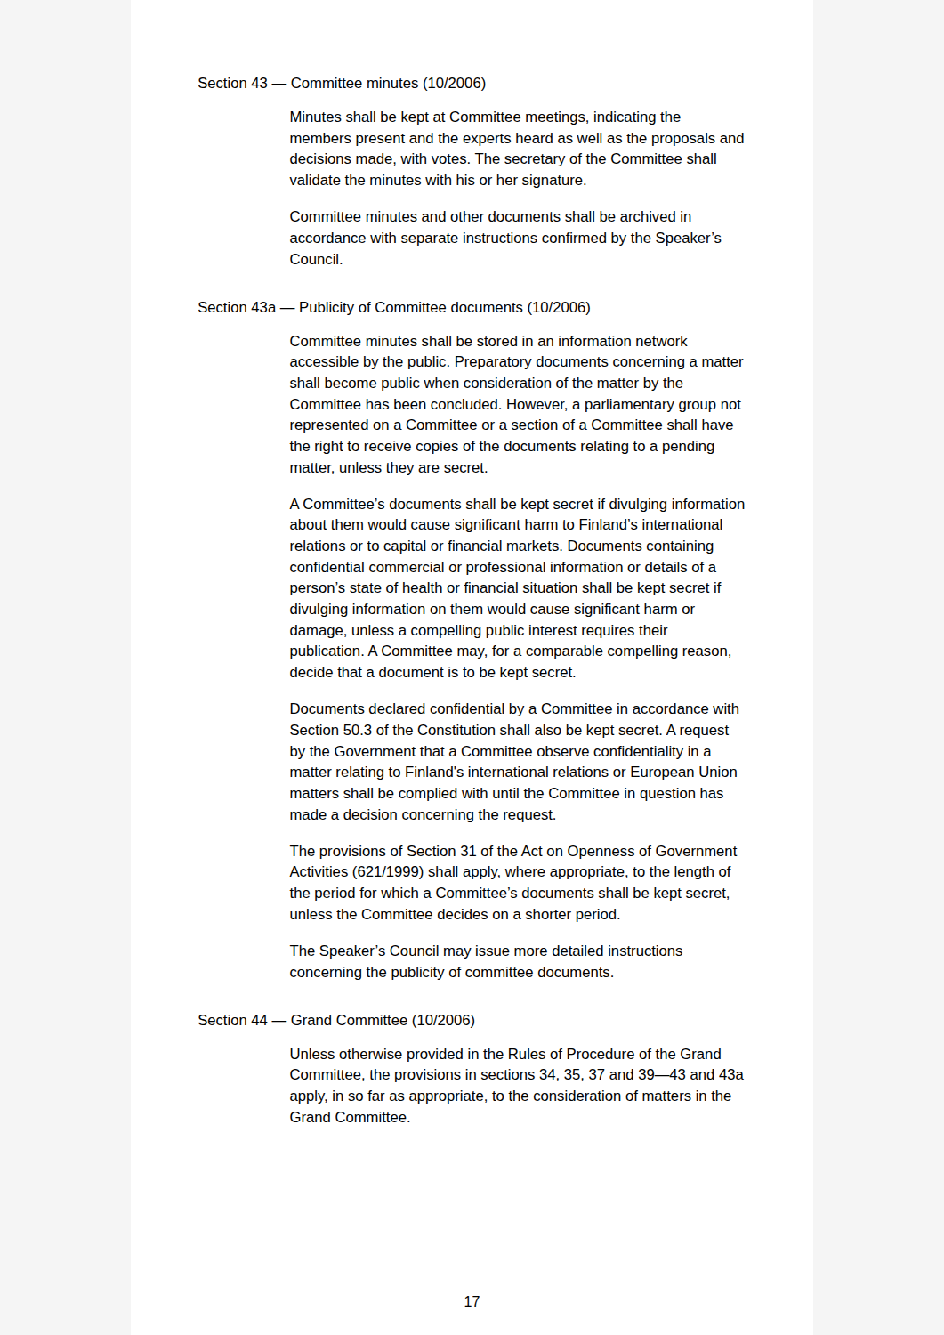Section 43 — Committee minutes (10/2006)
Minutes shall be kept at Committee meetings, indicating the members present and the experts heard as well as the proposals and decisions made, with votes. The secretary of the Committee shall validate the minutes with his or her signature.
Committee minutes and other documents shall be archived in accordance with separate instructions confirmed by the Speaker’s Council.
Section 43a — Publicity of Committee documents (10/2006)
Committee minutes shall be stored in an information network accessible by the public. Preparatory documents concerning a matter shall become public when consideration of the matter by the Committee has been concluded. However, a parliamentary group not represented on a Committee or a section of a Committee shall have the right to receive copies of the documents relating to a pending matter, unless they are secret.
A Committee’s documents shall be kept secret if divulging information about them would cause significant harm to Finland’s international relations or to capital or financial markets. Documents containing confidential commercial or professional information or details of a person’s state of health or financial situation shall be kept secret if divulging information on them would cause significant harm or damage, unless a compelling public interest requires their publication. A Committee may, for a comparable compelling reason, decide that a document is to be kept secret.
Documents declared confidential by a Committee in accordance with Section 50.3 of the Constitution shall also be kept secret. A request by the Government that a Committee observe confidentiality in a matter relating to Finland's international relations or European Union matters shall be complied with until the Committee in question has made a decision concerning the request.
The provisions of Section 31 of the Act on Openness of Government Activities (621/1999) shall apply, where appropriate, to the length of the period for which a Committee’s documents shall be kept secret, unless the Committee decides on a shorter period.
The Speaker’s Council may issue more detailed instructions concerning the publicity of committee documents.
Section 44 — Grand Committee (10/2006)
Unless otherwise provided in the Rules of Procedure of the Grand Committee, the provisions in sections 34, 35, 37 and 39—43 and 43a apply, in so far as appropriate, to the consideration of matters in the Grand Committee.
17